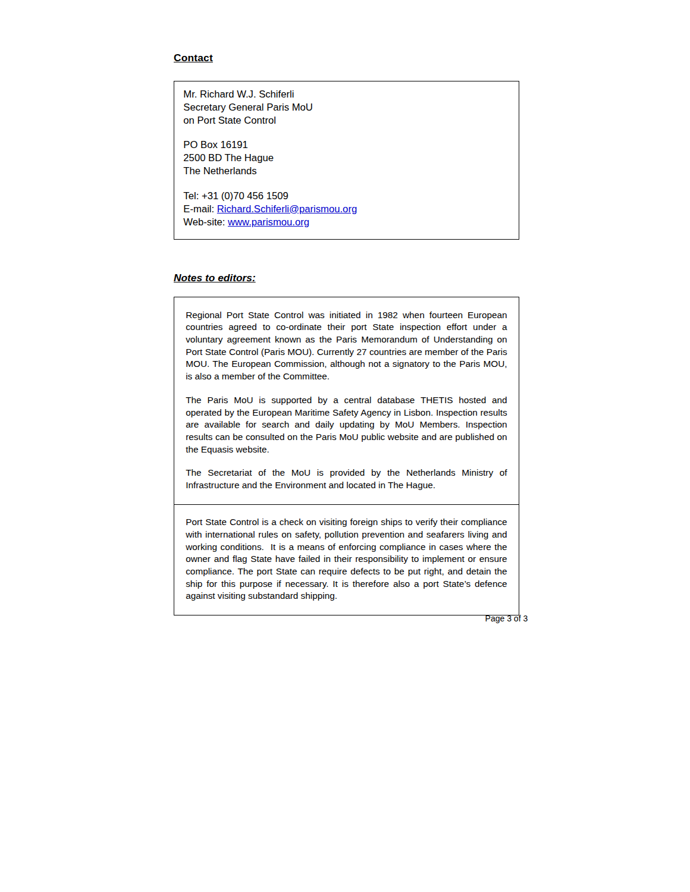Contact
Mr. Richard W.J. Schiferli
Secretary General Paris MoU
on Port State Control
PO Box 16191
2500 BD The Hague
The Netherlands
Tel: +31 (0)70 456 1509
E-mail: Richard.Schiferli@parismou.org
Web-site: www.parismou.org
Notes to editors:
Regional Port State Control was initiated in 1982 when fourteen European countries agreed to co-ordinate their port State inspection effort under a voluntary agreement known as the Paris Memorandum of Understanding on Port State Control (Paris MOU). Currently 27 countries are member of the Paris MOU. The European Commission, although not a signatory to the Paris MOU, is also a member of the Committee.
The Paris MoU is supported by a central database THETIS hosted and operated by the European Maritime Safety Agency in Lisbon. Inspection results are available for search and daily updating by MoU Members. Inspection results can be consulted on the Paris MoU public website and are published on the Equasis website.
The Secretariat of the MoU is provided by the Netherlands Ministry of Infrastructure and the Environment and located in The Hague.
Port State Control is a check on visiting foreign ships to verify their compliance with international rules on safety, pollution prevention and seafarers living and working conditions. It is a means of enforcing compliance in cases where the owner and flag State have failed in their responsibility to implement or ensure compliance. The port State can require defects to be put right, and detain the ship for this purpose if necessary. It is therefore also a port State’s defence against visiting substandard shipping.
Page 3 of 3